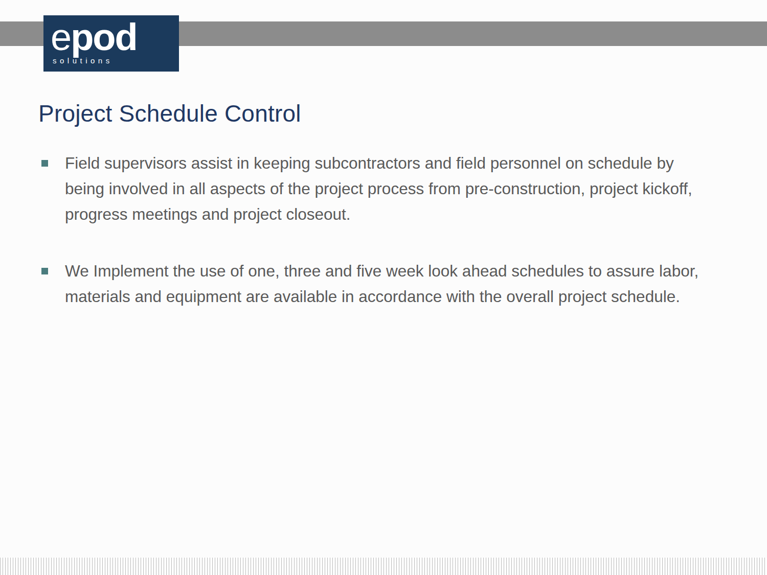epod
solutions
Project Schedule Control
Field supervisors assist in keeping subcontractors and field personnel on schedule by being involved in all aspects of the project process from pre-construction, project kickoff, progress meetings and project closeout.
We Implement the use of one, three and five week look ahead schedules to assure labor, materials and equipment are available in accordance with the overall project schedule.